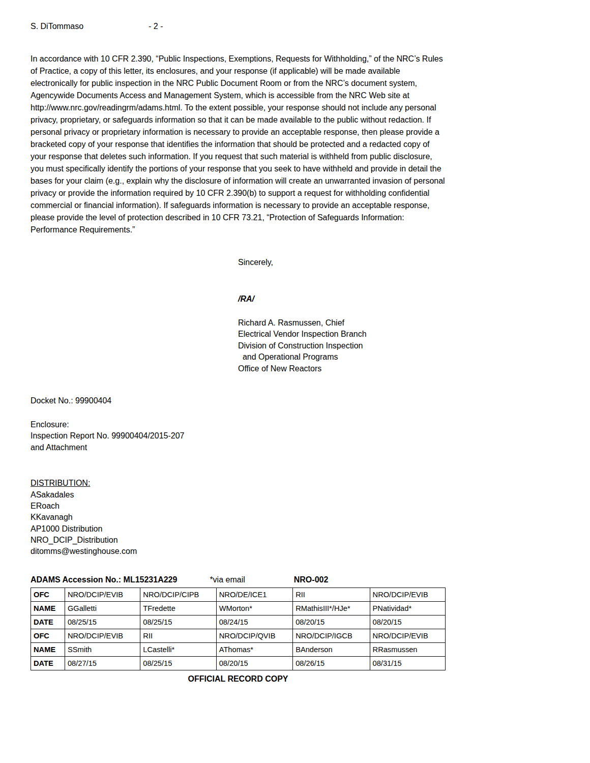S. DiTommaso - 2 -
In accordance with 10 CFR 2.390, “Public Inspections, Exemptions, Requests for Withholding,” of the NRC’s Rules of Practice, a copy of this letter, its enclosures, and your response (if applicable) will be made available electronically for public inspection in the NRC Public Document Room or from the NRC’s document system, Agencywide Documents Access and Management System, which is accessible from the NRC Web site at http://www.nrc.gov/readingrm/adams.html. To the extent possible, your response should not include any personal privacy, proprietary, or safeguards information so that it can be made available to the public without redaction. If personal privacy or proprietary information is necessary to provide an acceptable response, then please provide a bracketed copy of your response that identifies the information that should be protected and a redacted copy of your response that deletes such information. If you request that such material is withheld from public disclosure, you must specifically identify the portions of your response that you seek to have withheld and provide in detail the bases for your claim (e.g., explain why the disclosure of information will create an unwarranted invasion of personal privacy or provide the information required by 10 CFR 2.390(b) to support a request for withholding confidential commercial or financial information). If safeguards information is necessary to provide an acceptable response, please provide the level of protection described in 10 CFR 73.21, “Protection of Safeguards Information: Performance Requirements.”
Sincerely,
/RA/
Richard A. Rasmussen, Chief
Electrical Vendor Inspection Branch
Division of Construction Inspection
and Operational Programs
Office of New Reactors
Docket No.: 99900404
Enclosure:
Inspection Report No. 99900404/2015-207
and Attachment
DISTRIBUTION:
ASakadales
ERoach
KKavanagh
AP1000 Distribution
NRO_DCIP_Distribution
ditomms@westinghouse.com
ADAMS Accession No.: ML15231A229 *via email NRO-002
| OFC | NRO/DCIP/EVIB | NRO/DCIP/CIPB | NRO/DE/ICE1 | RII | NRO/DCIP/EVIB |
| NAME | GGalletti | TFredette | WMorton* | RMathisIII*/HJe* | PNatividad* |
| DATE | 08/25/15 | 08/25/15 | 08/24/15 | 08/20/15 | 08/20/15 |
| OFC | NRO/DCIP/EVIB | RII | NRO/DCIP/QVIB | NRO/DCIP/IGCB | NRO/DCIP/EVIB |
| NAME | SSmith | LCastelli* | AThomas* | BAnderson | RRasmussen |
| DATE | 08/27/15 | 08/25/15 | 08/20/15 | 08/26/15 | 08/31/15 |
OFFICIAL RECORD COPY